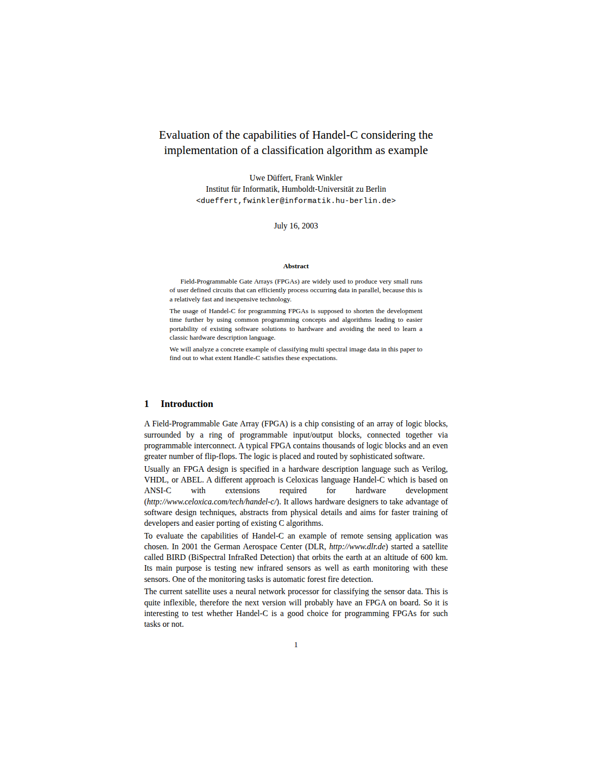Evaluation of the capabilities of Handel-C considering the implementation of a classification algorithm as example
Uwe Düffert, Frank Winkler
Institut für Informatik, Humboldt-Universität zu Berlin
<dueffert,fwinkler@informatik.hu-berlin.de>
July 16, 2003
Abstract
Field-Programmable Gate Arrays (FPGAs) are widely used to produce very small runs of user defined circuits that can efficiently process occurring data in parallel, because this is a relatively fast and inexpensive technology.
The usage of Handel-C for programming FPGAs is supposed to shorten the development time further by using common programming concepts and algorithms leading to easier portability of existing software solutions to hardware and avoiding the need to learn a classic hardware description language.
We will analyze a concrete example of classifying multi spectral image data in this paper to find out to what extent Handle-C satisfies these expectations.
1 Introduction
A Field-Programmable Gate Array (FPGA) is a chip consisting of an array of logic blocks, surrounded by a ring of programmable input/output blocks, connected together via programmable interconnect. A typical FPGA contains thousands of logic blocks and an even greater number of flip-flops. The logic is placed and routed by sophisticated software.
Usually an FPGA design is specified in a hardware description language such as Verilog, VHDL, or ABEL. A different approach is Celoxicas language Handel-C which is based on ANSI-C with extensions required for hardware development (http://www.celoxica.com/tech/handel-c/). It allows hardware designers to take advantage of software design techniques, abstracts from physical details and aims for faster training of developers and easier porting of existing C algorithms.
To evaluate the capabilities of Handel-C an example of remote sensing application was chosen. In 2001 the German Aerospace Center (DLR, http://www.dlr.de) started a satellite called BIRD (BiSpectral InfraRed Detection) that orbits the earth at an altitude of 600 km. Its main purpose is testing new infrared sensors as well as earth monitoring with these sensors. One of the monitoring tasks is automatic forest fire detection.
The current satellite uses a neural network processor for classifying the sensor data. This is quite inflexible, therefore the next version will probably have an FPGA on board. So it is interesting to test whether Handel-C is a good choice for programming FPGAs for such tasks or not.
1